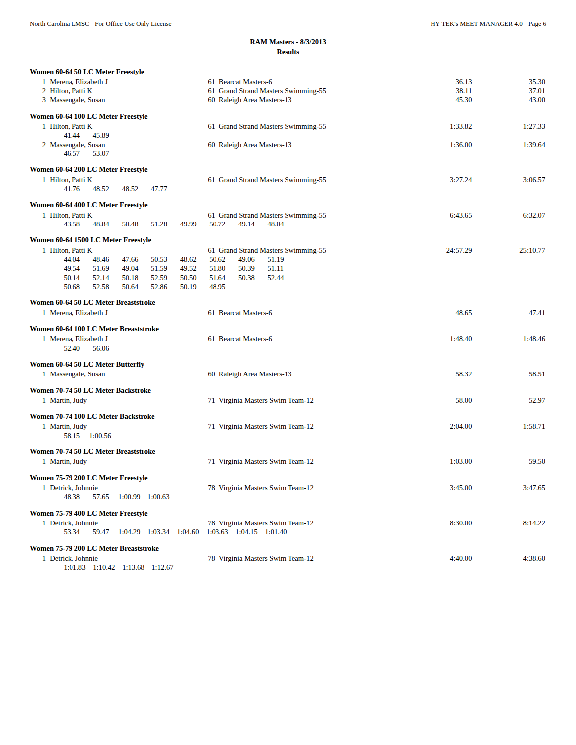North Carolina LMSC - For Office Use Only License
HY-TEK's MEET MANAGER 4.0 - Page 6
RAM Masters - 8/3/2013
Results
Women 60-64 50 LC Meter Freestyle
| 1 | Merena, Elizabeth J | 61 | Bearcat Masters-6 | 36.13 | 35.30 |
| 2 | Hilton, Patti K | 61 | Grand Strand Masters Swimming-55 | 38.11 | 37.01 |
| 3 | Massengale, Susan | 60 | Raleigh Area Masters-13 | 45.30 | 43.00 |
Women 60-64 100 LC Meter Freestyle
| 1 | Hilton, Patti K | 61 | Grand Strand Masters Swimming-55 | 1:33.82 | 1:27.33 |
| | 41.44 45.89 |
| 2 | Massengale, Susan | 60 | Raleigh Area Masters-13 | 1:36.00 | 1:39.64 |
| | 46.57 53.07 |
Women 60-64 200 LC Meter Freestyle
| 1 | Hilton, Patti K | 61 | Grand Strand Masters Swimming-55 | 3:27.24 | 3:06.57 |
| | 41.76 48.52 48.52 47.77 |
Women 60-64 400 LC Meter Freestyle
| 1 | Hilton, Patti K | 61 | Grand Strand Masters Swimming-55 | 6:43.65 | 6:32.07 |
| | 43.58 48.84 50.48 51.28 49.99 50.72 49.14 48.04 |
Women 60-64 1500 LC Meter Freestyle
| 1 | Hilton, Patti K | 61 | Grand Strand Masters Swimming-55 | 24:57.29 | 25:10.77 |
| | 44.04 48.46 47.66 50.53 48.62 50.62 49.06 51.19 49.54 51.69 49.04 51.59 49.52 51.80 50.39 51.11 50.14 52.14 50.18 52.59 50.50 51.64 50.38 52.44 50.68 52.58 50.64 52.86 50.19 48.95 |
Women 60-64 50 LC Meter Breaststroke
| 1 | Merena, Elizabeth J | 61 | Bearcat Masters-6 | 48.65 | 47.41 |
Women 60-64 100 LC Meter Breaststroke
| 1 | Merena, Elizabeth J | 61 | Bearcat Masters-6 | 1:48.40 | 1:48.46 |
| | 52.40 56.06 |
Women 60-64 50 LC Meter Butterfly
| 1 | Massengale, Susan | 60 | Raleigh Area Masters-13 | 58.32 | 58.51 |
Women 70-74 50 LC Meter Backstroke
| 1 | Martin, Judy | 71 | Virginia Masters Swim Team-12 | 58.00 | 52.97 |
Women 70-74 100 LC Meter Backstroke
| 1 | Martin, Judy | 71 | Virginia Masters Swim Team-12 | 2:04.00 | 1:58.71 |
| | 58.15 1:00.56 |
Women 70-74 50 LC Meter Breaststroke
| 1 | Martin, Judy | 71 | Virginia Masters Swim Team-12 | 1:03.00 | 59.50 |
Women 75-79 200 LC Meter Freestyle
| 1 | Detrick, Johnnie | 78 | Virginia Masters Swim Team-12 | 3:45.00 | 3:47.65 |
| | 48.38 57.65 1:00.99 1:00.63 |
Women 75-79 400 LC Meter Freestyle
| 1 | Detrick, Johnnie | 78 | Virginia Masters Swim Team-12 | 8:30.00 | 8:14.22 |
| | 53.34 59.47 1:04.29 1:03.34 1:04.60 1:03.63 1:04.15 1:01.40 |
Women 75-79 200 LC Meter Breaststroke
| 1 | Detrick, Johnnie | 78 | Virginia Masters Swim Team-12 | 4:40.00 | 4:38.60 |
| | 1:01.83 1:10.42 1:13.68 1:12.67 |